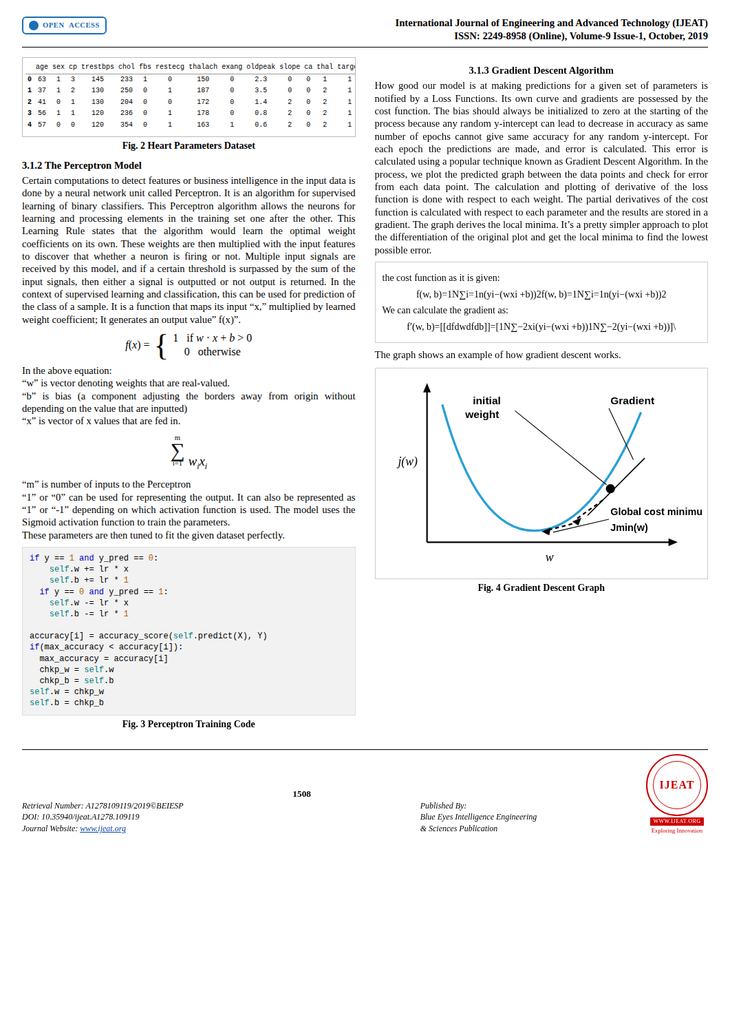OPEN ACCESS
International Journal of Engineering and Advanced Technology (IJEAT)
ISSN: 2249-8958 (Online), Volume-9 Issue-1, October, 2019
| | age | sex | cp | trestbps | chol | fbs | restecg | thalach | exang | oldpeak | slope | ca | thal | target |
| --- | --- | --- | --- | --- | --- | --- | --- | --- | --- | --- | --- | --- | --- | --- |
| 0 | 63 | 1 | 3 | 145 | 233 | 1 | 0 | 150 | 0 | 2.3 | 0 | 0 | 1 | 1 |
| 1 | 37 | 1 | 2 | 130 | 250 | 0 | 1 | 187 | 0 | 3.5 | 0 | 0 | 2 | 1 |
| 2 | 41 | 0 | 1 | 130 | 204 | 0 | 0 | 172 | 0 | 1.4 | 2 | 0 | 2 | 1 |
| 3 | 56 | 1 | 1 | 120 | 236 | 0 | 1 | 178 | 0 | 0.8 | 2 | 0 | 2 | 1 |
| 4 | 57 | 0 | 0 | 120 | 354 | 0 | 1 | 163 | 1 | 0.6 | 2 | 0 | 2 | 1 |
Fig. 2 Heart Parameters Dataset
3.1.2 The Perceptron Model
Certain computations to detect features or business intelligence in the input data is done by a neural network unit called Perceptron. It is an algorithm for supervised learning of binary classifiers. This Perceptron algorithm allows the neurons for learning and processing elements in the training set one after the other. This Learning Rule states that the algorithm would learn the optimal weight coefficients on its own. These weights are then multiplied with the input features to discover that whether a neuron is firing or not. Multiple input signals are received by this model, and if a certain threshold is surpassed by the sum of the input signals, then either a signal is outputted or not output is returned. In the context of supervised learning and classification, this can be used for prediction of the class of a sample. It is a function that maps its input “x,” multiplied by learned weight coefficient; It generates an output value” f(x)”.
f(x) = {
1 if w · x + b > 0
0 otherwise
In the above equation:
“w” is vector denoting weights that are real-valued.
“b” is bias (a component adjusting the borders away from origin without depending on the value that are inputted)
“x” is vector of x values that are fed in.
m ∑ i=1 wixi
“m” is number of inputs to the Perceptron
“1” or “0” can be used for representing the output. It can also be represented as “1” or “-1” depending on which activation function is used. The model uses the Sigmoid activation function to train the parameters.
These parameters are then tuned to fit the given dataset perfectly.
if y == 1 and y_pred == 0: self.w += lr * x self.b += lr * 1 if y == 0 and y_pred == 1: self.w -= lr * x self.b -= lr * 1 accuracy[i] = accuracy_score(self.predict(X), Y) if(max_accuracy < accuracy[i]): max_accuracy = accuracy[i] chkp_w = self.w chkp_b = self.b self.w = chkp_w self.b = chkp_b
Fig. 3 Perceptron Training Code
3.1.3 Gradient Descent Algorithm
How good our model is at making predictions for a given set of parameters is notified by a Loss Functions. Its own curve and gradients are possessed by the cost function. The bias should always be initialized to zero at the starting of the process because any random y-intercept can lead to decrease in accuracy as same number of epochs cannot give same accuracy for any random y-intercept. For each epoch the predictions are made, and error is calculated. This error is calculated using a popular technique known as Gradient Descent Algorithm. In the process, we plot the predicted graph between the data points and check for error from each data point. The calculation and plotting of derivative of the loss function is done with respect to each weight. The partial derivatives of the cost function is calculated with respect to each parameter and the results are stored in a gradient. The graph derives the local minima. It’s a pretty simpler approach to plot the differentiation of the original plot and get the local minima to find the lowest possible error.
the cost function as it is given:
f(w, b)=1N∑i=1n(yi−(wxi +b))2f(w, b)=1N∑i=1n(yi−(wxi +b))2
We can calculate the gradient as:
f′(w, b)=[[dfdwdfdb]]=[1N∑−2xi(yi−(wxi +b))1N∑−2(yi−(wxi +b))]\
The graph shows an example of how gradient descent works.
j(w) w initial weight Gradient Global cost minimum Jmin(w)
Fig. 4 Gradient Descent Graph
Retrieval Number: A1278109119/2019©BEIESP
DOI: 10.35940/ijeat.A1278.109119
Journal Website: www.ijeat.org
1508
Published By:
Blue Eyes Intelligence Engineering
& Sciences Publication
IJEAT
WWW.IJEAT.ORG
Exploring Innovation